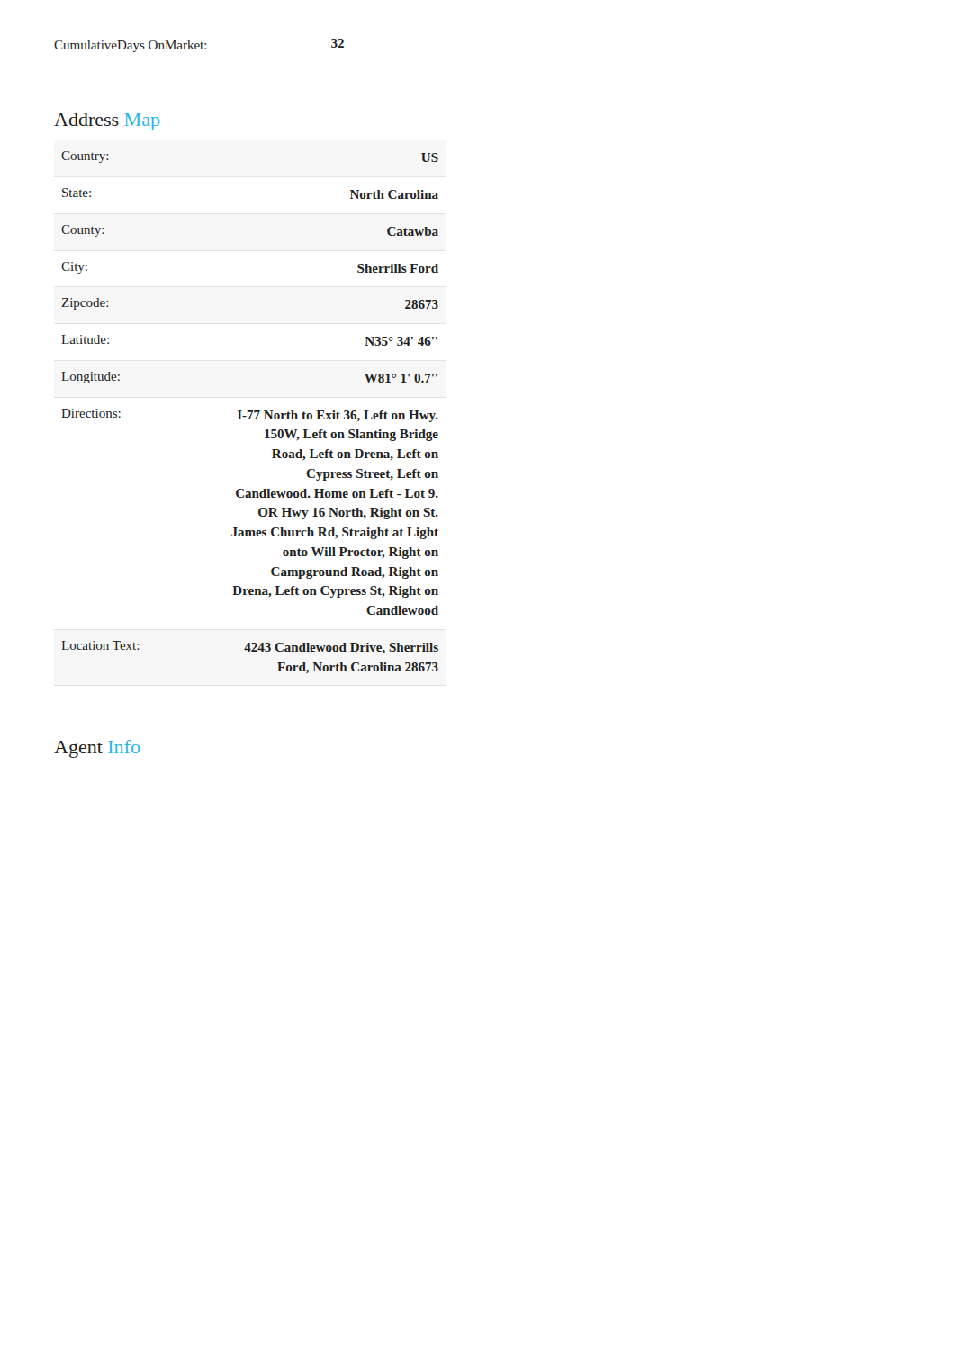CumulativeDays OnMarket:
32
Address Map
| Country: | US |
| State: | North Carolina |
| County: | Catawba |
| City: | Sherrills Ford |
| Zipcode: | 28673 |
| Latitude: | N35° 34' 46'' |
| Longitude: | W81° 1' 0.7'' |
| Directions: | I-77 North to Exit 36, Left on Hwy. 150W, Left on Slanting Bridge Road, Left on Drena, Left on Cypress Street, Left on Candlewood. Home on Left - Lot 9. OR Hwy 16 North, Right on St. James Church Rd, Straight at Light onto Will Proctor, Right on Campground Road, Right on Drena, Left on Cypress St, Right on Candlewood |
| Location Text: | 4243 Candlewood Drive, Sherrills Ford, North Carolina 28673 |
Agent Info